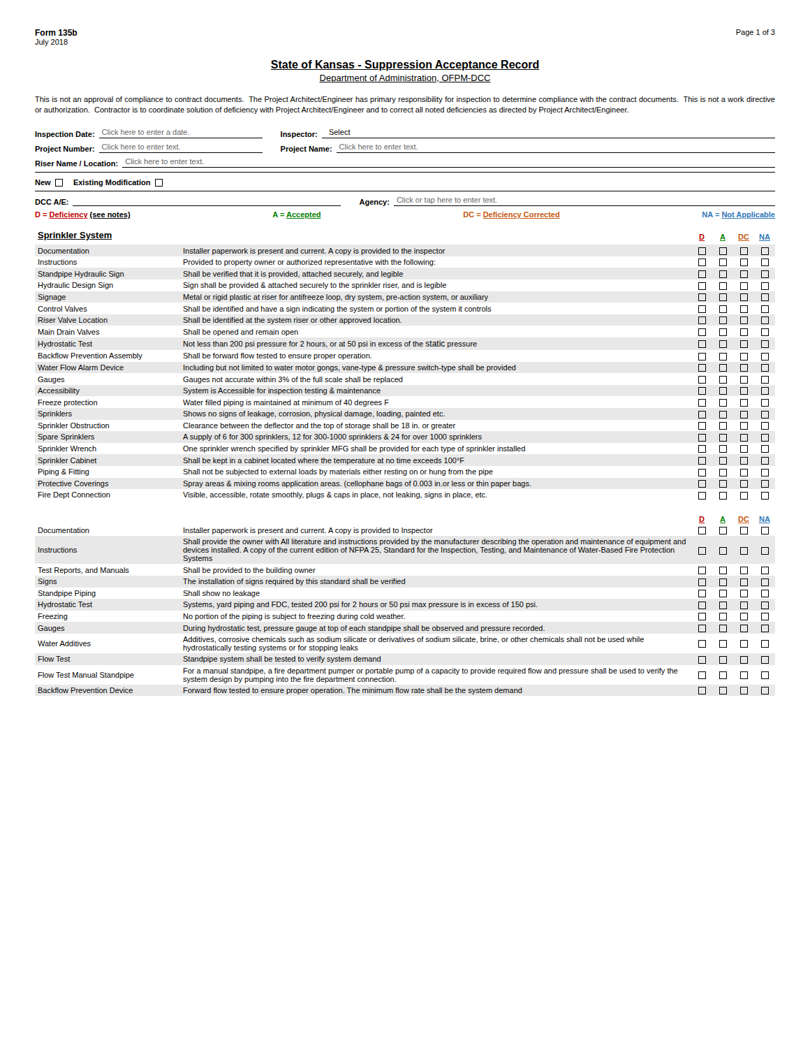Form 135b
July 2018
Page 1 of 3
State of Kansas - Suppression Acceptance Record
Department of Administration, OFPM-DCC
This is not an approval of compliance to contract documents. The Project Architect/Engineer has primary responsibility for inspection to determine compliance with the contract documents. This is not a work directive or authorization. Contractor is to coordinate solution of deficiency with Project Architect/Engineer and to correct all noted deficiencies as directed by Project Architect/Engineer.
Inspection Date: Click here to enter a date. Inspector: Select
Project Number: Click here to enter text. Project Name: Click here to enter text.
Riser Name / Location: Click here to enter text.
New Existing Modification
DCC A/E: Agency: Click or tap here to enter text.
D = Deficiency (see notes) A = Accepted DC = Deficiency Corrected NA = Not Applicable
| Sprinkler System | D | A | DC | NA |
| --- | --- | --- | --- | --- |
| Documentation | Installer paperwork is present and current. A copy is provided to the inspector | | | | |
| Instructions | Provided to property owner or authorized representative with the following: | | | | |
| Standpipe Hydraulic Sign | Shall be verified that it is provided, attached securely, and legible | | | | |
| Hydraulic Design Sign | Sign shall be provided & attached securely to the sprinkler riser, and is legible | | | | |
| Signage | Metal or rigid plastic at riser for antifreeze loop, dry system, pre-action system, or auxiliary | | | | |
| Control Valves | Shall be identified and have a sign indicating the system or portion of the system it controls | | | | |
| Riser Valve Location | Shall be identified at the system riser or other approved location. | | | | |
| Main Drain Valves | Shall be opened and remain open | | | | |
| Hydrostatic Test | Not less than 200 psi pressure for 2 hours, or at 50 psi in excess of the static pressure | | | | |
| Backflow Prevention Assembly | Shall be forward flow tested to ensure proper operation. | | | | |
| Water Flow Alarm Device | Including but not limited to water motor gongs, vane-type & pressure switch-type shall be provided | | | | |
| Gauges | Gauges not accurate within 3% of the full scale shall be replaced | | | | |
| Accessibility | System is Accessible for inspection testing & maintenance | | | | |
| Freeze protection | Water filled piping is maintained at minimum of 40 degrees F | | | | |
| Sprinklers | Shows no signs of leakage, corrosion, physical damage, loading, painted etc. | | | | |
| Sprinkler Obstruction | Clearance between the deflector and the top of storage shall be 18 in. or greater | | | | |
| Spare Sprinklers | A supply of 6 for 300 sprinklers, 12 for 300-1000 sprinklers & 24 for over 1000 sprinklers | | | | |
| Sprinkler Wrench | One sprinkler wrench specified by sprinkler MFG shall be provided for each type of sprinkler installed | | | | |
| Sprinkler Cabinet | Shall be kept in a cabinet located where the temperature at no time exceeds 100°F | | | | |
| Piping & Fitting | Shall not be subjected to external loads by materials either resting on or hung from the pipe | | | | |
| Protective Coverings | Spray areas & mixing rooms application areas. (cellophane bags of 0.003 in.or less or thin paper bags. | | | | |
| Fire Dept Connection | Visible, accessible, rotate smoothly, plugs & caps in place, not leaking, signs in place, etc. | | | | |
| | D | A | DC | NA |
| Documentation | Installer paperwork is present and current. A copy is provided to Inspector | | | | |
| Instructions | Shall provide the owner with All literature and instructions provided by the manufacturer describing the operation and maintenance of equipment and devices installed. A copy of the current edition of NFPA 25, Standard for the Inspection, Testing, and Maintenance of Water-Based Fire Protection Systems | | | | |
| Test Reports, and Manuals | Shall be provided to the building owner | | | | |
| Signs | The installation of signs required by this standard shall be verified | | | | |
| Standpipe Piping | Shall show no leakage | | | | |
| Hydrostatic Test | Systems, yard piping and FDC, tested 200 psi for 2 hours or 50 psi max pressure is in excess of 150 psi. | | | | |
| Freezing | No portion of the piping is subject to freezing during cold weather. | | | | |
| Gauges | During hydrostatic test, pressure gauge at top of each standpipe shall be observed and pressure recorded. | | | | |
| Water Additives | Additives, corrosive chemicals such as sodium silicate or derivatives of sodium silicate, brine, or other chemicals shall not be used while hydrostatically testing systems or for stopping leaks | | | | |
| Flow Test | Standpipe system shall be tested to verify system demand | | | | |
| Flow Test Manual Standpipe | For a manual standpipe, a fire department pumper or portable pump of a capacity to provide required flow and pressure shall be used to verify the system design by pumping into the fire department connection. | | | | |
| Backflow Prevention Device | Forward flow tested to ensure proper operation. The minimum flow rate shall be the system demand | | | | |